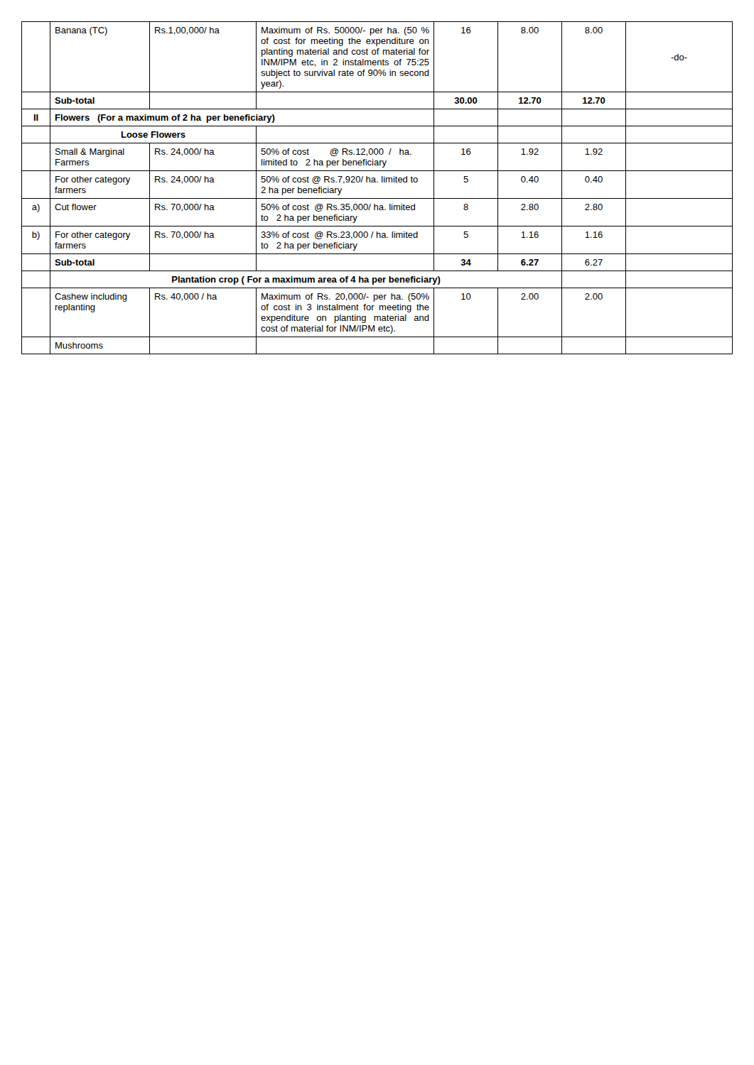| | Banana (TC) | Rs.1,00,000/ ha | Maximum of Rs. 50000/- per ha. (50 % of cost for meeting the expenditure on planting material and cost of material for INM/IPM etc, in 2 instalments of 75:25 subject to survival rate of 90% in second year). | 16 | 8.00 | 8.00 | -do- |
| | Sub-total | | | 30.00 | 12.70 | 12.70 | |
| II | Flowers (For a maximum of 2 ha per beneficiary) | | | | |
| | Loose Flowers | | | | | |
| | Small & Marginal Farmers | Rs. 24,000/ ha | 50% of cost @ Rs.12,000 / ha. limited to 2 ha per beneficiary | 16 | 1.92 | 1.92 | |
| | For other category farmers | Rs. 24,000/ ha | 50% of cost @ Rs.7,920/ ha. limited to 2 ha per beneficiary | 5 | 0.40 | 0.40 | |
| a) | Cut flower | Rs. 70,000/ ha | 50% of cost @ Rs.35,000/ ha. limited to 2 ha per beneficiary | 8 | 2.80 | 2.80 | |
| b) | For other category farmers | Rs. 70,000/ ha | 33% of cost @ Rs.23,000 / ha. limited to 2 ha per beneficiary | 5 | 1.16 | 1.16 | |
| | Sub-total | | | 34 | 6.27 | 6.27 | |
| | Plantation crop ( For a maximum area of 4 ha per beneficiary) | | |
| | Cashew including replanting | Rs. 40,000 / ha | Maximum of Rs. 20,000/- per ha. (50% of cost in 3 instalment for meeting the expenditure on planting material and cost of material for INM/IPM etc). | 10 | 2.00 | 2.00 | |
| | Mushrooms | | | | | | |